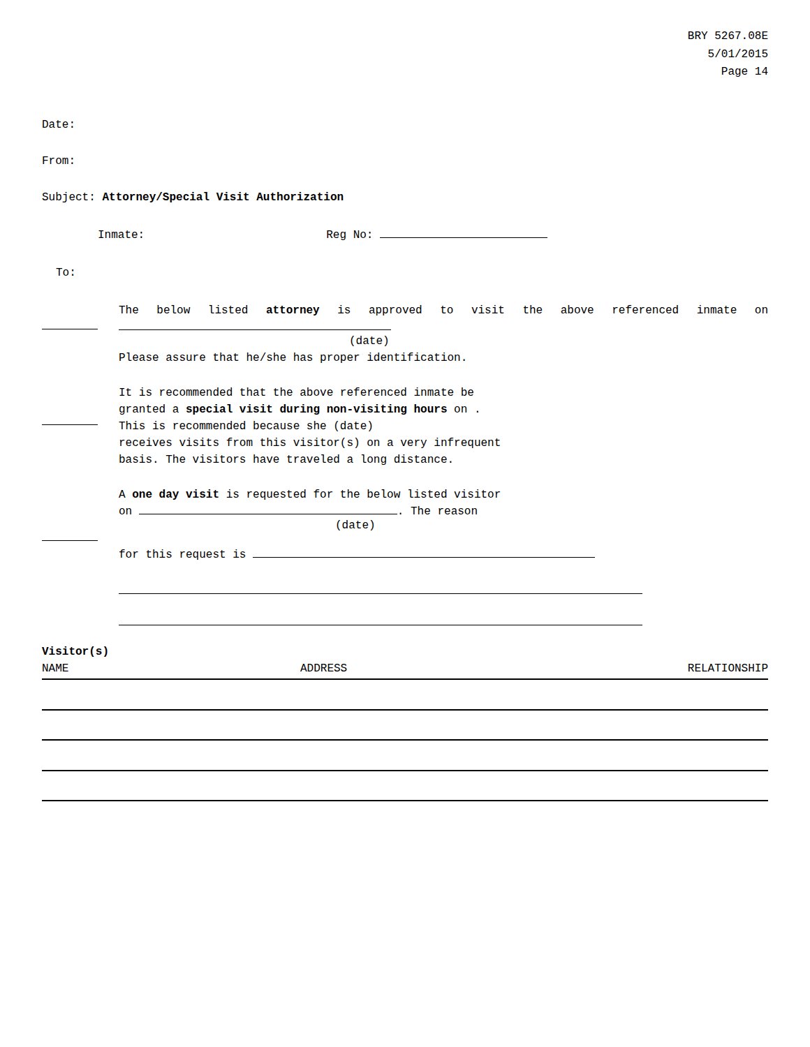BRY 5267.08E
5/01/2015
Page 14
Date:
From:
Subject: Attorney/Special Visit Authorization
Inmate: Reg No:
To:
The below listed attorney is approved to visit the above referenced inmate on
(date)
Please assure that he/she has proper identification.
It is recommended that the above referenced inmate be
granted a special visit during non-visiting hours on .
This is recommended because she (date)
receives visits from this visitor(s) on a very infrequent
basis. The visitors have traveled a long distance.
A one day visit is requested for the below listed visitor
on . The reason
(date)
for this request is
Visitor(s)
NAME
ADDRESS
RELATIONSHIP